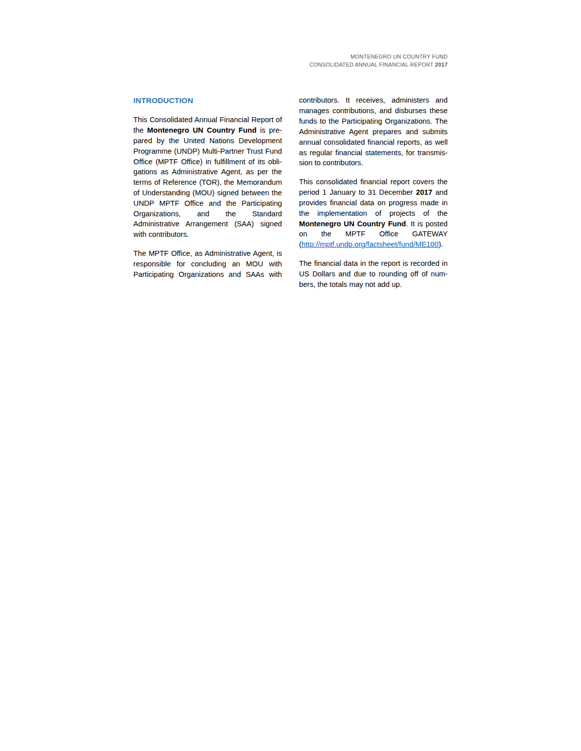Montenegro UN Country Fund
Consolidated Annual Financial Report 2017
INTRODUCTION
This Consolidated Annual Financial Report of the Montenegro UN Country Fund is prepared by the United Nations Development Programme (UNDP) Multi-Partner Trust Fund Office (MPTF Office) in fulfillment of its obligations as Administrative Agent, as per the terms of Reference (TOR), the Memorandum of Understanding (MOU) signed between the UNDP MPTF Office and the Participating Organizations, and the Standard Administrative Arrangement (SAA) signed with contributors.
The MPTF Office, as Administrative Agent, is responsible for concluding an MOU with Participating Organizations and SAAs with contributors. It receives, administers and manages contributions, and disburses these funds to the Participating Organizations. The Administrative Agent prepares and submits annual consolidated financial reports, as well as regular financial statements, for transmission to contributors.
This consolidated financial report covers the period 1 January to 31 December 2017 and provides financial data on progress made in the implementation of projects of the Montenegro UN Country Fund. It is posted on the MPTF Office GATEWAY (http://mptf.undp.org/factsheet/fund/ME100).
The financial data in the report is recorded in US Dollars and due to rounding off of numbers, the totals may not add up.